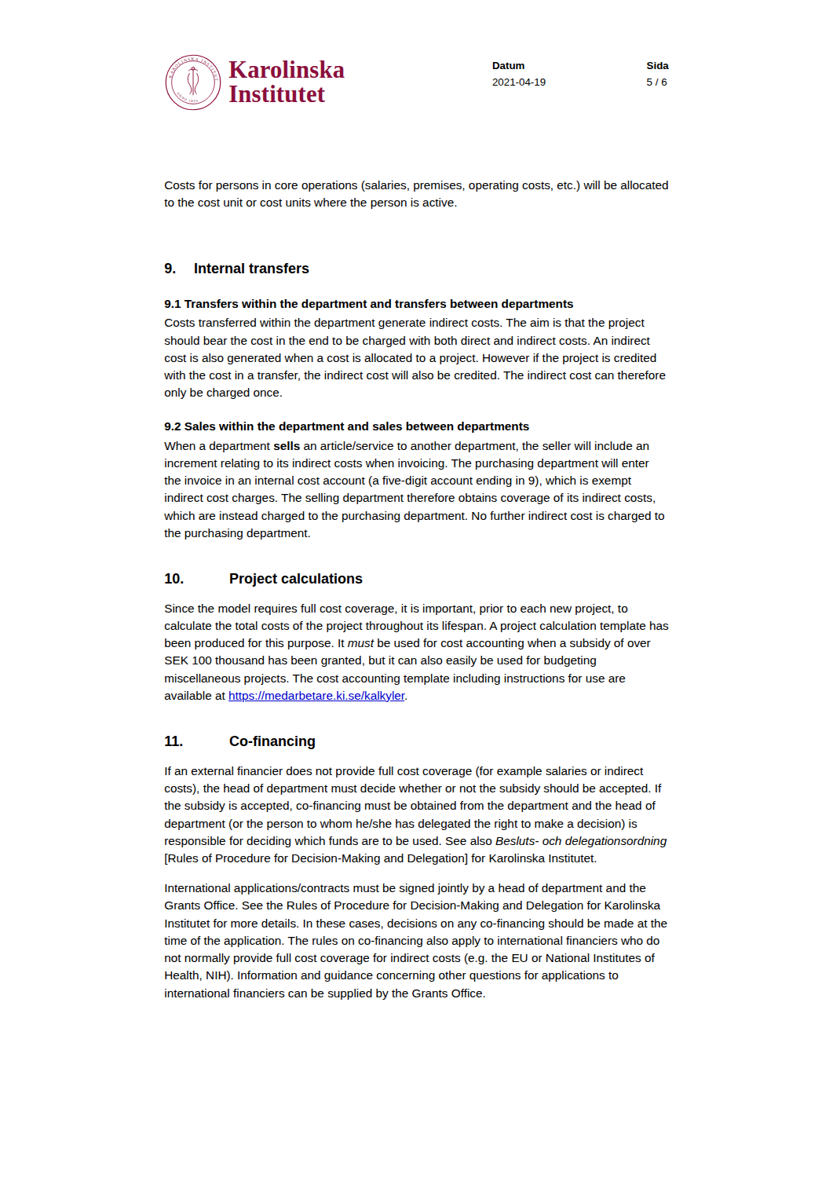KAROLINSKA INSTITUTET ANNO 1810
Karolinska Institutet
Datum 2021-04-19
Sida 5 / 6
Costs for persons in core operations (salaries, premises, operating costs, etc.) will be allocated to the cost unit or cost units where the person is active.
9. Internal transfers
9.1 Transfers within the department and transfers between departments
Costs transferred within the department generate indirect costs. The aim is that the project should bear the cost in the end to be charged with both direct and indirect costs. An indirect cost is also generated when a cost is allocated to a project. However if the project is credited with the cost in a transfer, the indirect cost will also be credited. The indirect cost can therefore only be charged once.
9.2 Sales within the department and sales between departments
When a department sells an article/service to another department, the seller will include an increment relating to its indirect costs when invoicing. The purchasing department will enter the invoice in an internal cost account (a five-digit account ending in 9), which is exempt indirect cost charges. The selling department therefore obtains coverage of its indirect costs, which are instead charged to the purchasing department. No further indirect cost is charged to the purchasing department.
10. Project calculations
Since the model requires full cost coverage, it is important, prior to each new project, to calculate the total costs of the project throughout its lifespan. A project calculation template has been produced for this purpose. It must be used for cost accounting when a subsidy of over SEK 100 thousand has been granted, but it can also easily be used for budgeting miscellaneous projects. The cost accounting template including instructions for use are available at https://medarbetare.ki.se/kalkyler.
11. Co-financing
If an external financier does not provide full cost coverage (for example salaries or indirect costs), the head of department must decide whether or not the subsidy should be accepted. If the subsidy is accepted, co-financing must be obtained from the department and the head of department (or the person to whom he/she has delegated the right to make a decision) is responsible for deciding which funds are to be used. See also Besluts- och delegationsordning [Rules of Procedure for Decision-Making and Delegation] for Karolinska Institutet.
International applications/contracts must be signed jointly by a head of department and the Grants Office. See the Rules of Procedure for Decision-Making and Delegation for Karolinska Institutet for more details. In these cases, decisions on any co-financing should be made at the time of the application. The rules on co-financing also apply to international financiers who do not normally provide full cost coverage for indirect costs (e.g. the EU or National Institutes of Health, NIH). Information and guidance concerning other questions for applications to international financiers can be supplied by the Grants Office.